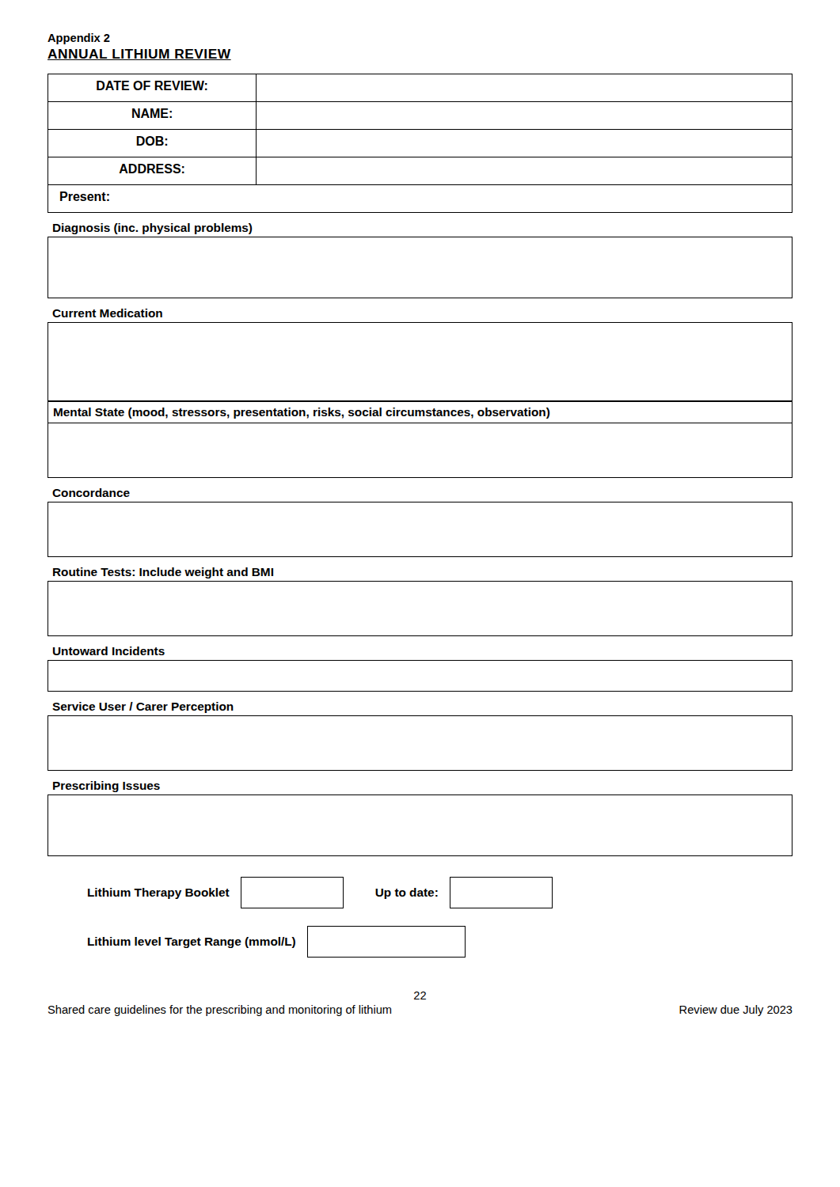Appendix 2
ANNUAL LITHIUM REVIEW
| DATE OF REVIEW: | |
| NAME: | |
| DOB: | |
| ADDRESS: | |
| Present: |
Diagnosis (inc. physical problems)
Current Medication
Mental State (mood, stressors, presentation, risks, social circumstances, observation)
Concordance
Routine Tests: Include weight and BMI
Untoward Incidents
Service User / Carer Perception
Prescribing Issues
Lithium Therapy Booklet Up to date:
Lithium level Target Range (mmol/L)
22
Shared care guidelines for the prescribing and monitoring of lithium Review due July 2023